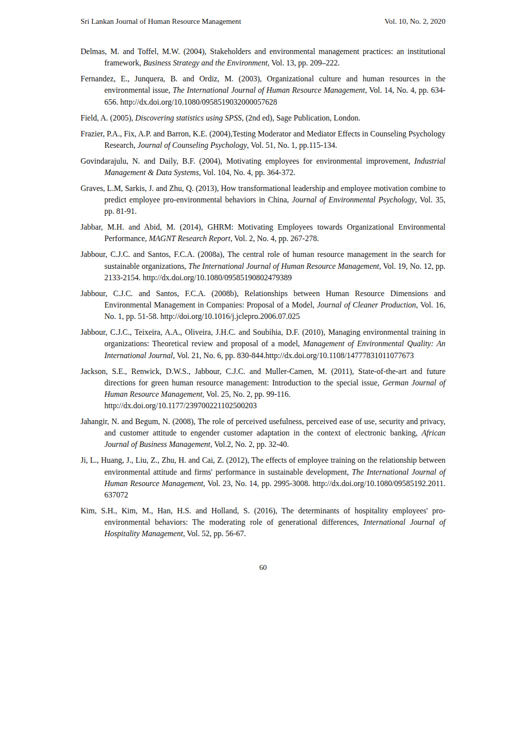Sri Lankan Journal of Human Resource Management Vol. 10, No. 2, 2020
Delmas, M. and Toffel, M.W. (2004), Stakeholders and environmental management practices: an institutional framework, Business Strategy and the Environment, Vol. 13, pp. 209–222.
Fernandez, E., Junquera, B. and Ordiz, M. (2003), Organizational culture and human resources in the environmental issue, The International Journal of Human Resource Management, Vol. 14, No. 4, pp. 634-656. http://dx.doi.org/10.1080/0958519032000057628
Field, A. (2005), Discovering statistics using SPSS, (2nd ed), Sage Publication, London.
Frazier, P.A., Fix, A.P. and Barron, K.E. (2004),Testing Moderator and Mediator Effects in Counseling Psychology Research, Journal of Counseling Psychology, Vol. 51, No. 1, pp.115-134.
Govindarajulu, N. and Daily, B.F. (2004), Motivating employees for environmental improvement, Industrial Management & Data Systems, Vol. 104, No. 4, pp. 364-372.
Graves, L.M, Sarkis, J. and Zhu, Q. (2013), How transformational leadership and employee motivation combine to predict employee pro-environmental behaviors in China, Journal of Environmental Psychology, Vol. 35, pp. 81-91.
Jabbar, M.H. and Abid, M. (2014), GHRM: Motivating Employees towards Organizational Environmental Performance, MAGNT Research Report, Vol. 2, No. 4, pp. 267-278.
Jabbour, C.J.C. and Santos, F.C.A. (2008a), The central role of human resource management in the search for sustainable organizations, The International Journal of Human Resource Management, Vol. 19, No. 12, pp. 2133-2154. http://dx.doi.org/10.1080/09585190802479389
Jabbour, C.J.C. and Santos, F.C.A. (2008b), Relationships between Human Resource Dimensions and Environmental Management in Companies: Proposal of a Model, Journal of Cleaner Production, Vol. 16, No. 1, pp. 51-58. http://doi.org/10.1016/j.jclepro.2006.07.025
Jabbour, C.J.C., Teixeira, A.A., Oliveira, J.H.C. and Soubihia, D.F. (2010), Managing environmental training in organizations: Theoretical review and proposal of a model, Management of Environmental Quality: An International Journal, Vol. 21, No. 6, pp. 830-844.http://dx.doi.org/10.1108/14777831011077673
Jackson, S.E., Renwick, D.W.S., Jabbour, C.J.C. and Muller-Camen, M. (2011), State-of-the-art and future directions for green human resource management: Introduction to the special issue, German Journal of Human Resource Management, Vol. 25, No. 2, pp. 99-116.
http://dx.doi.org/10.1177/239700221102500203
Jahangir, N. and Begum, N. (2008), The role of perceived usefulness, perceived ease of use, security and privacy, and customer attitude to engender customer adaptation in the context of electronic banking, African Journal of Business Management, Vol.2, No. 2, pp. 32-40.
Ji, L., Huang, J., Liu, Z., Zhu, H. and Cai, Z. (2012), The effects of employee training on the relationship between environmental attitude and firms' performance in sustainable development, The International Journal of Human Resource Management, Vol. 23, No. 14, pp. 2995-3008. http://dx.doi.org/10.1080/09585192.2011.637072
Kim, S.H., Kim, M., Han, H.S. and Holland, S. (2016), The determinants of hospitality employees' pro-environmental behaviors: The moderating role of generational differences, International Journal of Hospitality Management, Vol. 52, pp. 56-67.
60